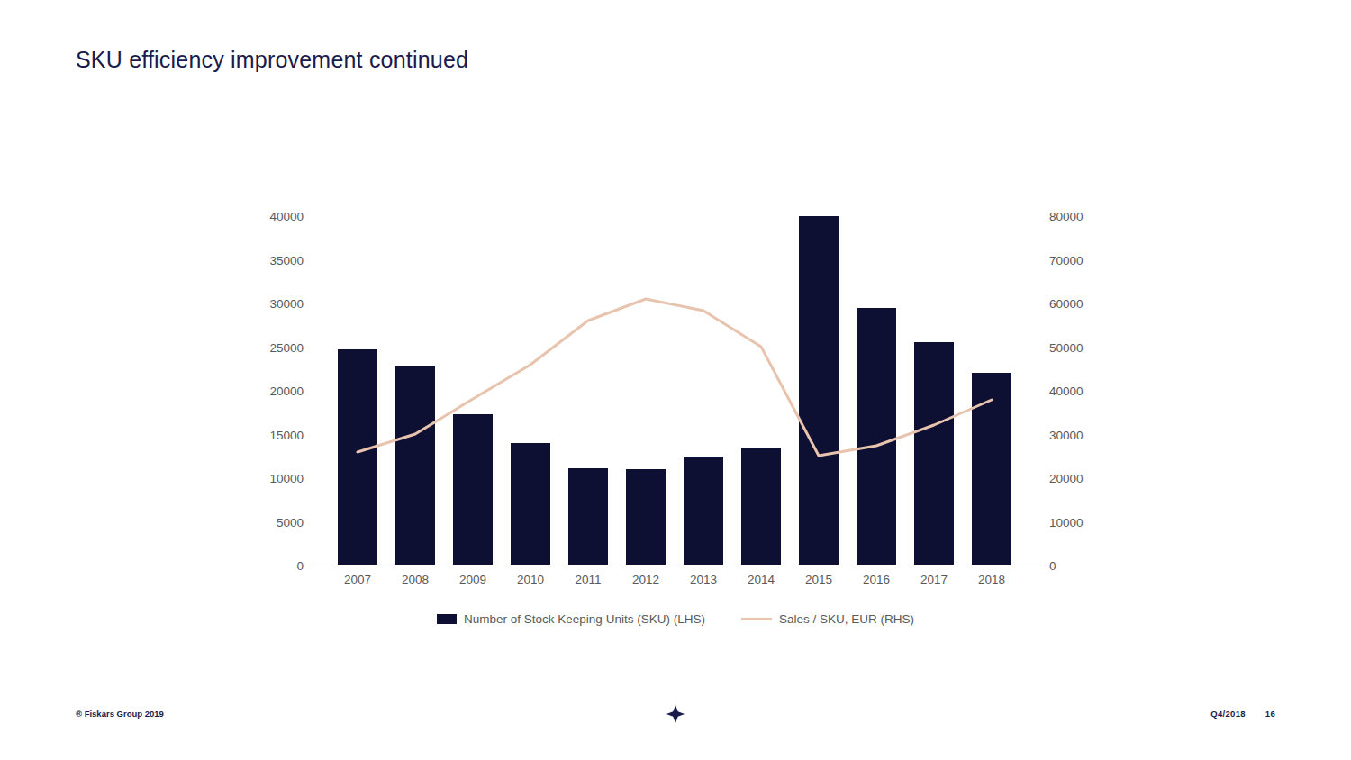SKU efficiency improvement continued
0
5000
10000
15000
20000
25000
30000
35000
40000
0
10000
20000
30000
40000
50000
60000
70000
80000
2007
2008
2009
2010
2011
2012
2013
2014
2015
2016
2017
2018
Number of Stock Keeping Units (SKU) (LHS)
Sales / SKU, EUR (RHS)
® Fiskars Group 2019
Q4/201816